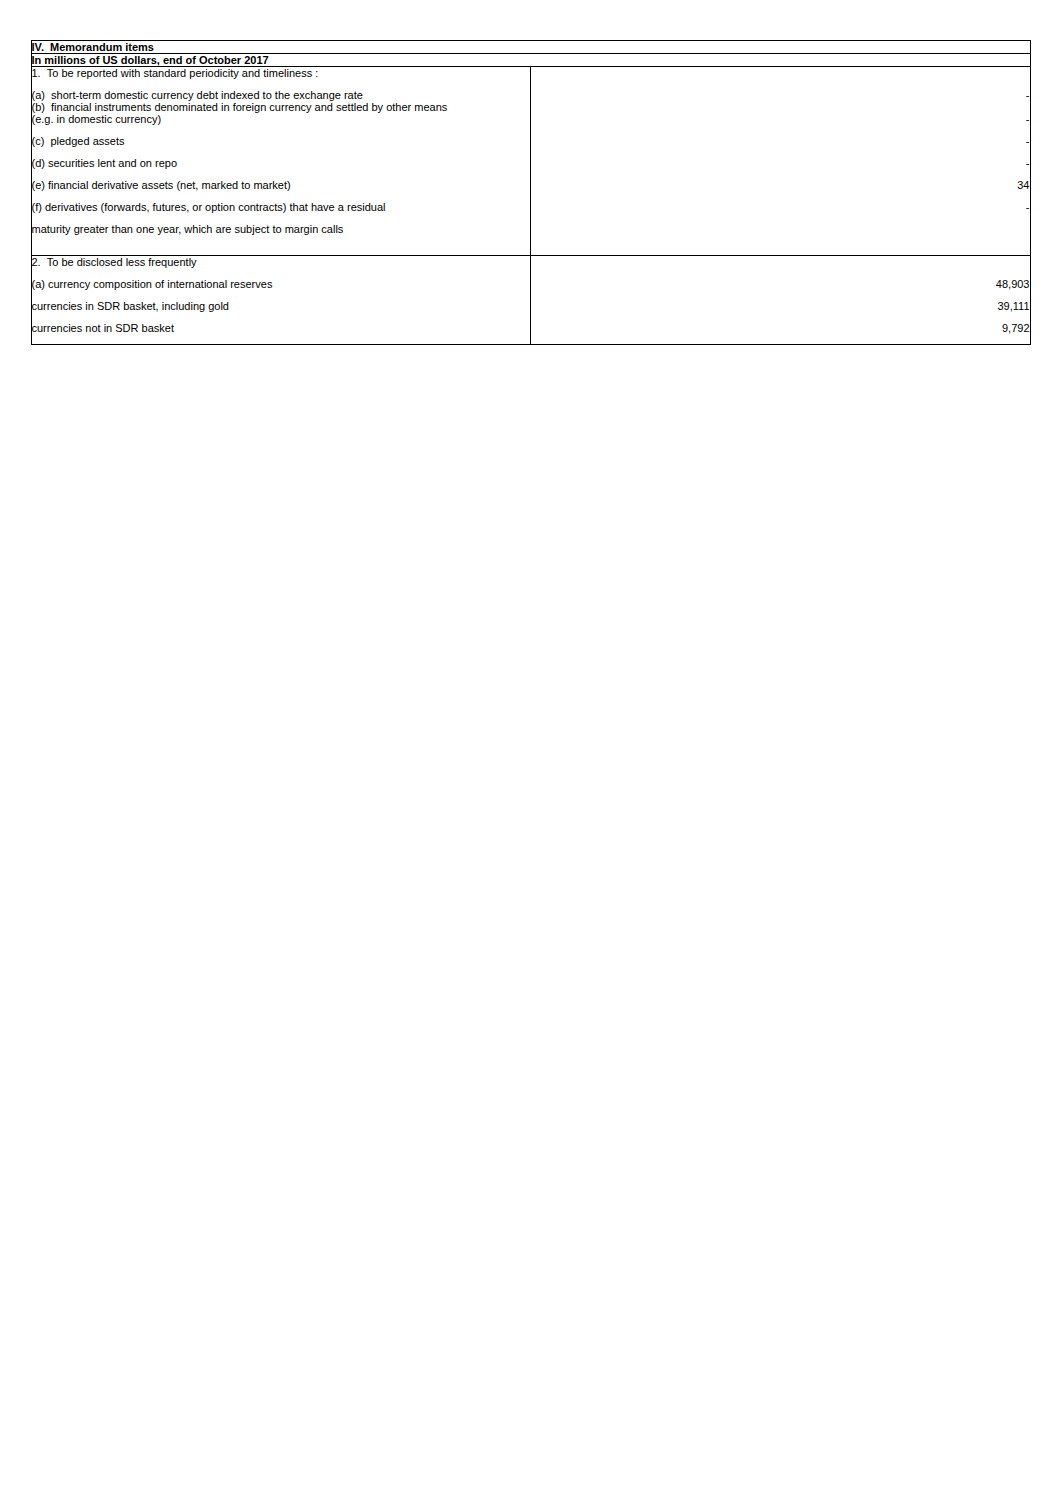| IV. Memorandum items |
| In millions of US dollars, end of October 2017 |
| / 1. To be reported with standard periodicity and timeliness : / / (a) short-term domestic currency debt indexed to the exchange rate / / (b) financial instruments denominated in foreign currency and settled by other means / / (e.g. in domestic currency) / / (c) pledged assets / / (d) securities lent and on repo / / (e) financial derivative assets (net, marked to market) / / (f) derivatives (forwards, futures, or option contracts) that have a residual / / maturity greater than one year, which are subject to margin calls / | / - / / - / / - / / - / / 34 / / - / |
| / 2. To be disclosed less frequently / / (a) currency composition of international reserves / / currencies in SDR basket, including gold / / currencies not in SDR basket / | / 48,903 / / 39,111 / / 9,792 / |